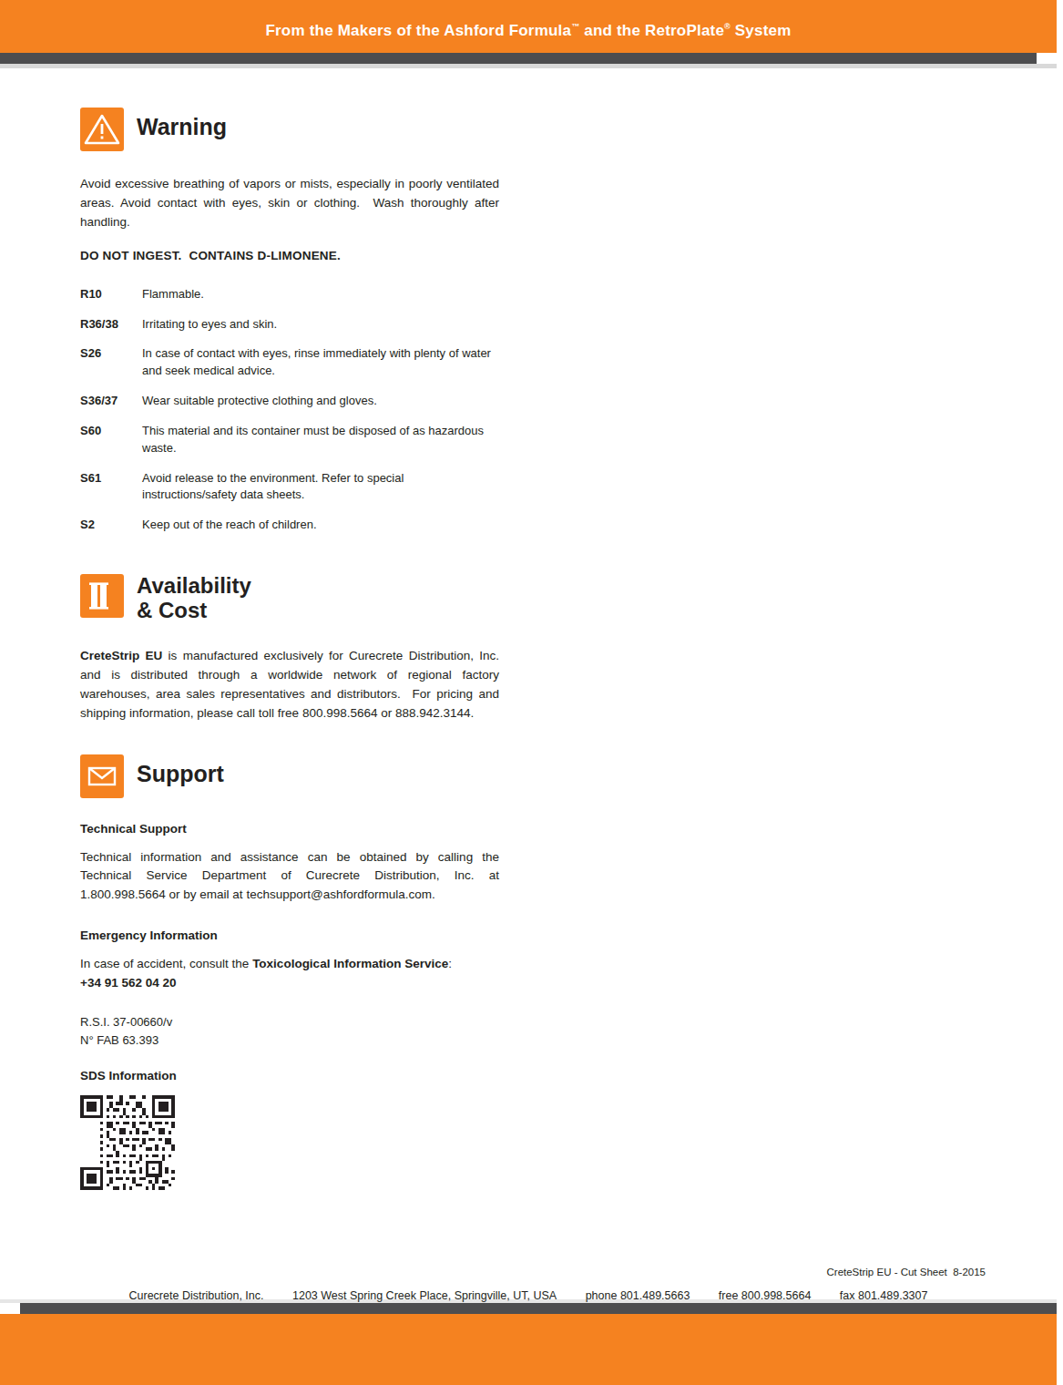From the Makers of the Ashford Formula™ and the RetroPlate® System
Warning
Avoid excessive breathing of vapors or mists, especially in poorly ventilated areas. Avoid contact with eyes, skin or clothing. Wash thoroughly after handling.
DO NOT INGEST. CONTAINS D-LIMONENE.
| R10 | Flammable. |
| R36/38 | Irritating to eyes and skin. |
| S26 | In case of contact with eyes, rinse immediately with plenty of water and seek medical advice. |
| S36/37 | Wear suitable protective clothing and gloves. |
| S60 | This material and its container must be disposed of as hazardous waste. |
| S61 | Avoid release to the environment. Refer to special instructions/safety data sheets. |
| S2 | Keep out of the reach of children. |
Availability
& Cost
CreteStrip EU is manufactured exclusively for Curecrete Distribution, Inc. and is distributed through a worldwide network of regional factory warehouses, area sales representatives and distributors. For pricing and shipping information, please call toll free 800.998.5664 or 888.942.3144.
Support
Technical Support
Technical information and assistance can be obtained by calling the Technical Service Department of Curecrete Distribution, Inc. at 1.800.998.5664 or by email at techsupport@ashfordformula.com.
Emergency Information
In case of accident, consult the Toxicological Information Service:
+34 91 562 04 20
R.S.I. 37-00660/v
N° FAB 63.393
SDS Information
CreteStrip EU - Cut Sheet 8-2015
Curecrete Distribution, Inc. 1203 West Spring Creek Place, Springville, UT, USA phone 801.489.5663 free 800.998.5664 fax 801.489.3307